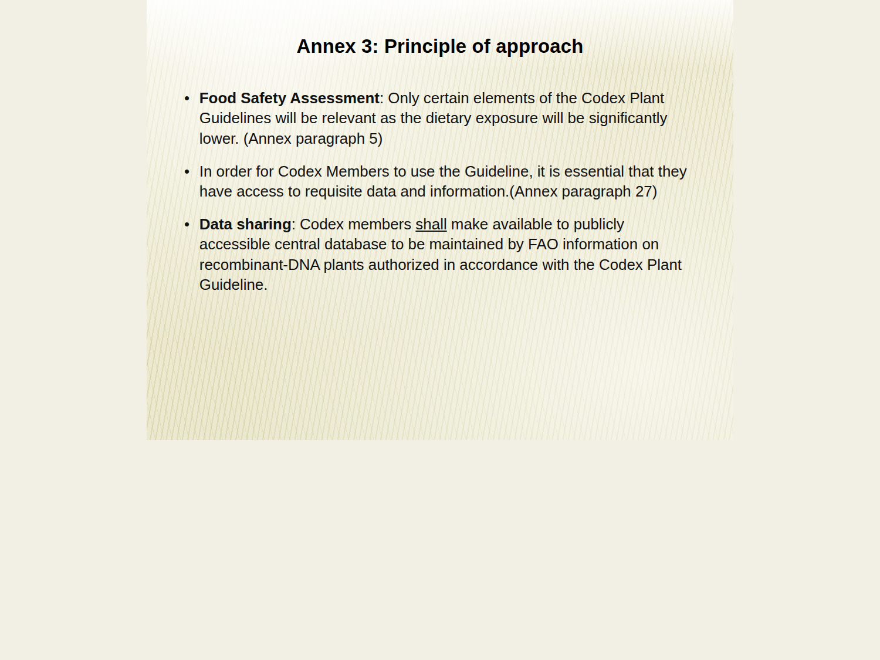Annex 3: Principle of approach
Food Safety Assessment: Only certain elements of the Codex Plant Guidelines will be relevant as the dietary exposure will be significantly lower. (Annex paragraph 5)
In order for Codex Members to use the Guideline, it is essential that they have access to requisite data and information.(Annex paragraph 27)
Data sharing: Codex members shall make available to publicly accessible central database to be maintained by FAO information on recombinant-DNA plants authorized in accordance with the Codex Plant Guideline.